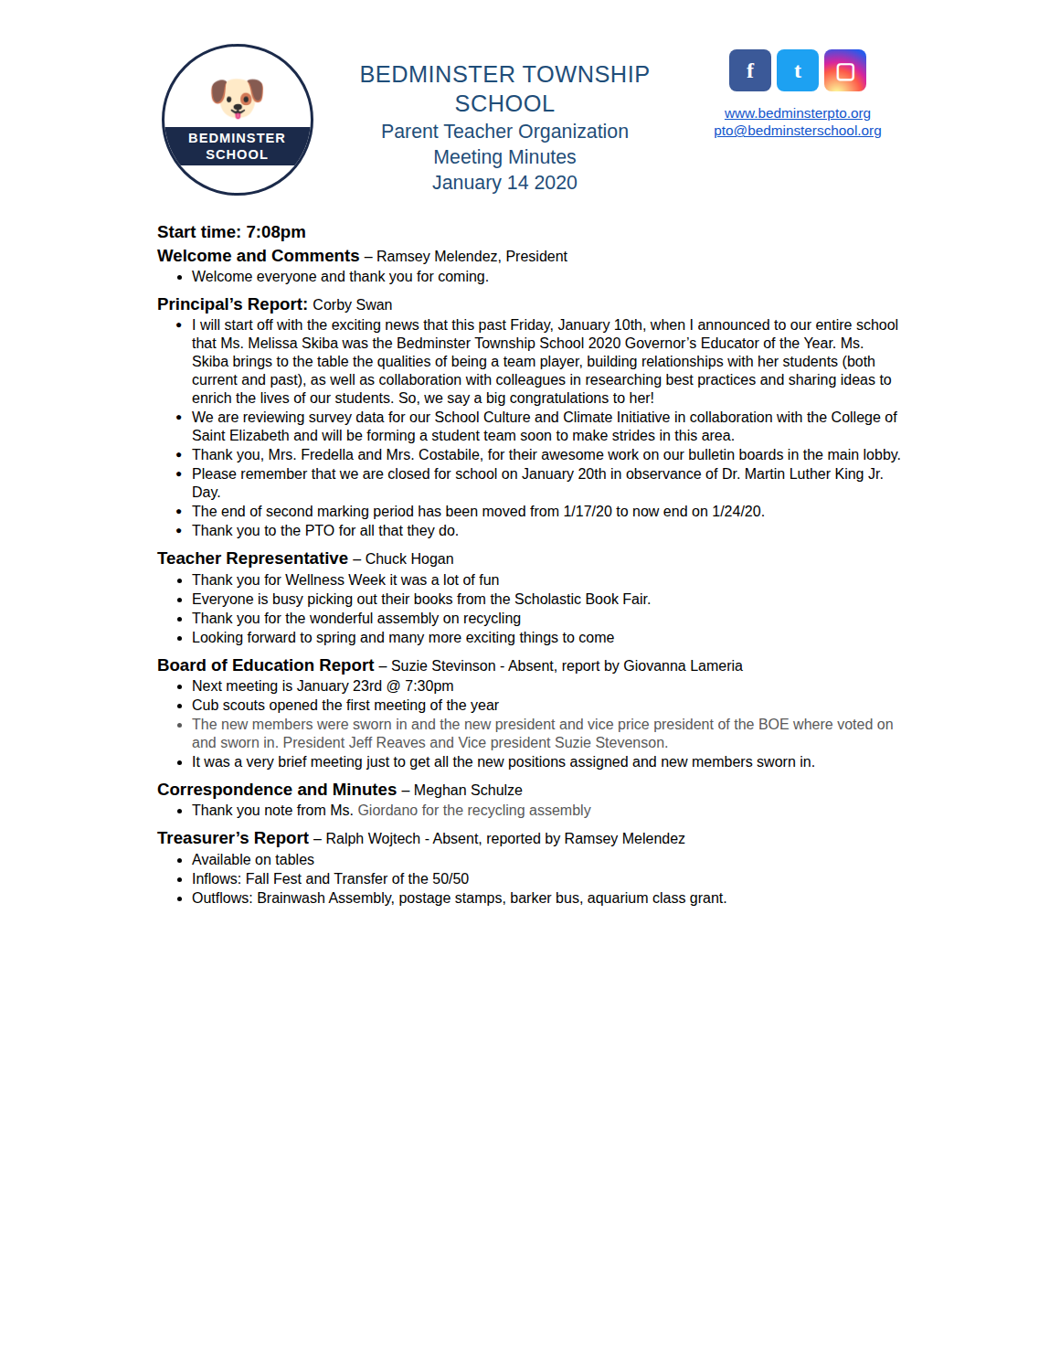🐶
BEDMINSTER
SCHOOL
BEDMINSTER TOWNSHIP SCHOOL
Parent Teacher Organization
Meeting Minutes
January 14 2020
f t ▢
www.bedminsterpto.org pto@bedminsterschool.org
Start time: 7:08pm
Welcome and Comments – Ramsey Melendez, President
Welcome everyone and thank you for coming.
Principal’s Report: Corby Swan
I will start off with the exciting news that this past Friday, January 10th, when I announced to our entire school that Ms. Melissa Skiba was the Bedminster Township School 2020 Governor’s Educator of the Year. Ms. Skiba brings to the table the qualities of being a team player, building relationships with her students (both current and past), as well as collaboration with colleagues in researching best practices and sharing ideas to enrich the lives of our students. So, we say a big congratulations to her!
We are reviewing survey data for our School Culture and Climate Initiative in collaboration with the College of Saint Elizabeth and will be forming a student team soon to make strides in this area.
Thank you, Mrs. Fredella and Mrs. Costabile, for their awesome work on our bulletin boards in the main lobby.
Please remember that we are closed for school on January 20th in observance of Dr. Martin Luther King Jr. Day.
The end of second marking period has been moved from 1/17/20 to now end on 1/24/20.
Thank you to the PTO for all that they do.
Teacher Representative – Chuck Hogan
Thank you for Wellness Week it was a lot of fun
Everyone is busy picking out their books from the Scholastic Book Fair.
Thank you for the wonderful assembly on recycling
Looking forward to spring and many more exciting things to come
Board of Education Report – Suzie Stevinson - Absent, report by Giovanna Lameria
Next meeting is January 23rd @ 7:30pm
Cub scouts opened the first meeting of the year
The new members were sworn in and the new president and vice price president of the BOE where voted on and sworn in. President Jeff Reaves and Vice president Suzie Stevenson.
It was a very brief meeting just to get all the new positions assigned and new members sworn in.
Correspondence and Minutes – Meghan Schulze
Thank you note from Ms. Giordano for the recycling assembly
Treasurer’s Report – Ralph Wojtech - Absent, reported by Ramsey Melendez
Available on tables
Inflows: Fall Fest and Transfer of the 50/50
Outflows: Brainwash Assembly, postage stamps, barker bus, aquarium class grant.